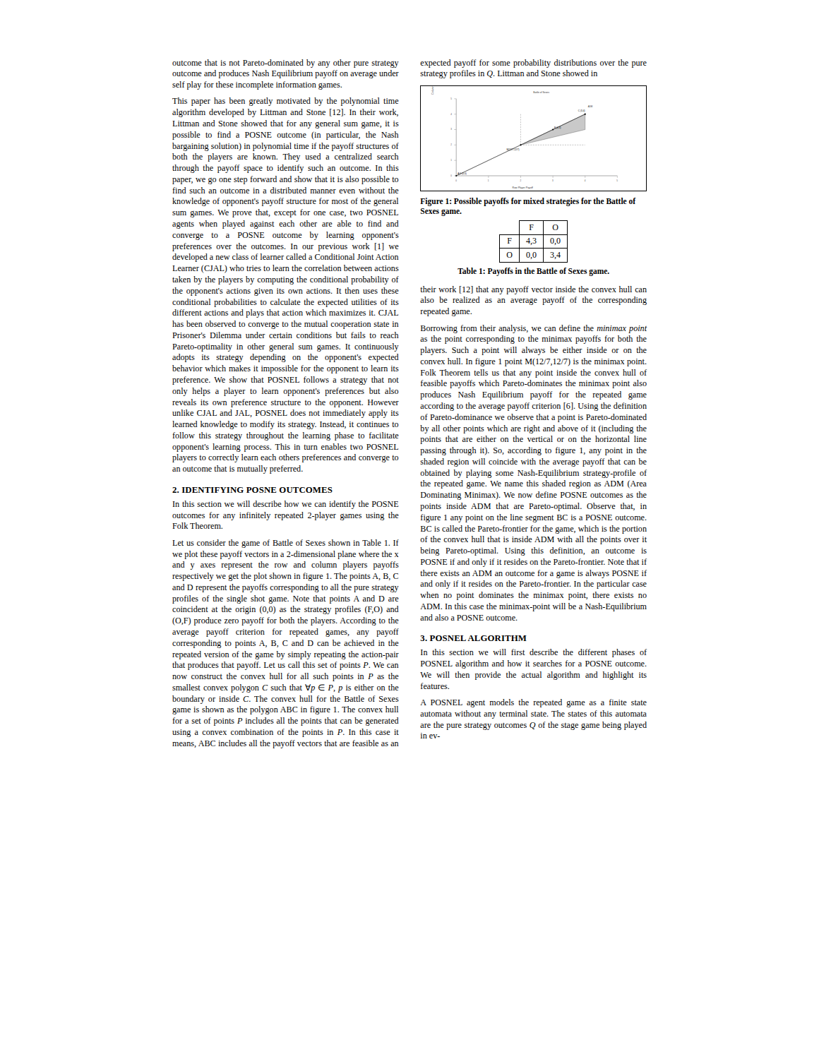outcome that is not Pareto-dominated by any other pure strategy outcome and produces Nash Equilibrium payoff on average under self play for these incomplete information games.
This paper has been greatly motivated by the polynomial time algorithm developed by Littman and Stone [12]. In their work, Littman and Stone showed that for any general sum game, it is possible to find a POSNE outcome (in particular, the Nash bargaining solution) in polynomial time if the payoff structures of both the players are known. They used a centralized search through the payoff space to identify such an outcome. In this paper, we go one step forward and show that it is also possible to find such an outcome in a distributed manner even without the knowledge of opponent's payoff structure for most of the general sum games. We prove that, except for one case, two POSNEL agents when played against each other are able to find and converge to a POSNE outcome by learning opponent's preferences over the outcomes. In our previous work [1] we developed a new class of learner called a Conditional Joint Action Learner (CJAL) who tries to learn the correlation between actions taken by the players by computing the conditional probability of the opponent's actions given its own actions. It then uses these conditional probabilities to calculate the expected utilities of its different actions and plays that action which maximizes it. CJAL has been observed to converge to the mutual cooperation state in Prisoner's Dilemma under certain conditions but fails to reach Pareto-optimality in other general sum games. It continuously adopts its strategy depending on the opponent's expected behavior which makes it impossible for the opponent to learn its preference. We show that POSNEL follows a strategy that not only helps a player to learn opponent's preferences but also reveals its own preference structure to the opponent. However unlike CJAL and JAL, POSNEL does not immediately apply its learned knowledge to modify its strategy. Instead, it continues to follow this strategy throughout the learning phase to facilitate opponent's learning process. This in turn enables two POSNEL players to correctly learn each others preferences and converge to an outcome that is mutually preferred.
2. IDENTIFYING POSNE OUTCOMES
In this section we will describe how we can identify the POSNE outcomes for any infinitely repeated 2-player games using the Folk Theorem.
Let us consider the game of Battle of Sexes shown in Table 1. If we plot these payoff vectors in a 2-dimensional plane where the x and y axes represent the row and column players payoffs respectively we get the plot shown in figure 1. The points A, B, C and D represent the payoffs corresponding to all the pure strategy profiles of the single shot game. Note that points A and D are coincident at the origin (0,0) as the strategy profiles (F,O) and (O,F) produce zero payoff for both the players. According to the average payoff criterion for repeated games, any payoff corresponding to points A, B, C and D can be achieved in the repeated version of the game by simply repeating the action-pair that produces that payoff. Let us call this set of points P. We can now construct the convex hull for all such points in P as the smallest convex polygon C such that ∀p ∈ P, p is either on the boundary or inside C. The convex hull for the Battle of Sexes game is shown as the polygon ABC in figure 1. The convex hull for a set of points P includes all the points that can be generated using a convex combination of the points in P. In this case it means, ABC includes all the payoff vectors that are feasible as an expected payoff for some probability distributions over the pure strategy profiles in Q. Littman and Stone showed in
Column Player Payoff Row Player Payoff Battle of Sexes 0 1 2 3 4 5 0 1 2 3 4 5 A,D (0,0) B (4,3) C (3,4) M(12/7,12/7) ADM
Figure 1: Possible payoffs for mixed strategies for the Battle of Sexes game.
| | F | O |
| F | 4,3 | 0,0 |
| O | 0,0 | 3,4 |
Table 1: Payoffs in the Battle of Sexes game.
their work [12] that any payoff vector inside the convex hull can also be realized as an average payoff of the corresponding repeated game.
Borrowing from their analysis, we can define the minimax point as the point corresponding to the minimax payoffs for both the players. Such a point will always be either inside or on the convex hull. In figure 1 point M(12/7,12/7) is the minimax point. Folk Theorem tells us that any point inside the convex hull of feasible payoffs which Pareto-dominates the minimax point also produces Nash Equilibrium payoff for the repeated game according to the average payoff criterion [6]. Using the definition of Pareto-dominance we observe that a point is Pareto-dominated by all other points which are right and above of it (including the points that are either on the vertical or on the horizontal line passing through it). So, according to figure 1, any point in the shaded region will coincide with the average payoff that can be obtained by playing some Nash-Equilibrium strategy-profile of the repeated game. We name this shaded region as ADM (Area Dominating Minimax). We now define POSNE outcomes as the points inside ADM that are Pareto-optimal. Observe that, in figure 1 any point on the line segment BC is a POSNE outcome. BC is called the Pareto-frontier for the game, which is the portion of the convex hull that is inside ADM with all the points over it being Pareto-optimal. Using this definition, an outcome is POSNE if and only if it resides on the Pareto-frontier. Note that if there exists an ADM an outcome for a game is always POSNE if and only if it resides on the Pareto-frontier. In the particular case when no point dominates the minimax point, there exists no ADM. In this case the minimax-point will be a Nash-Equilibrium and also a POSNE outcome.
3. POSNEL ALGORITHM
In this section we will first describe the different phases of POSNEL algorithm and how it searches for a POSNE outcome. We will then provide the actual algorithm and highlight its features.
A POSNEL agent models the repeated game as a finite state automata without any terminal state. The states of this automata are the pure strategy outcomes Q of the stage game being played in ev-